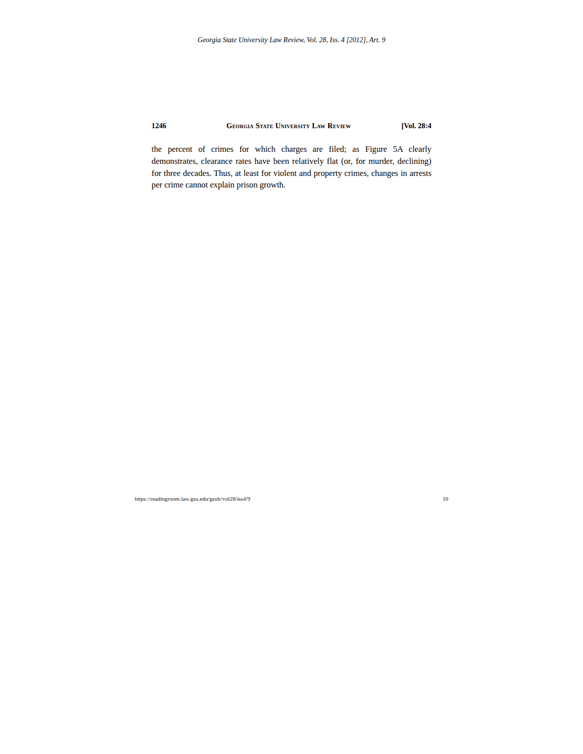Georgia State University Law Review, Vol. 28, Iss. 4 [2012], Art. 9
1246 Georgia State University Law Review [Vol. 28:4
the percent of crimes for which charges are filed; as Figure 5A clearly demonstrates, clearance rates have been relatively flat (or, for murder, declining) for three decades. Thus, at least for violent and property crimes, changes in arrests per crime cannot explain prison growth.
https://readingroom.law.gsu.edu/gsulr/vol28/iss4/9 10